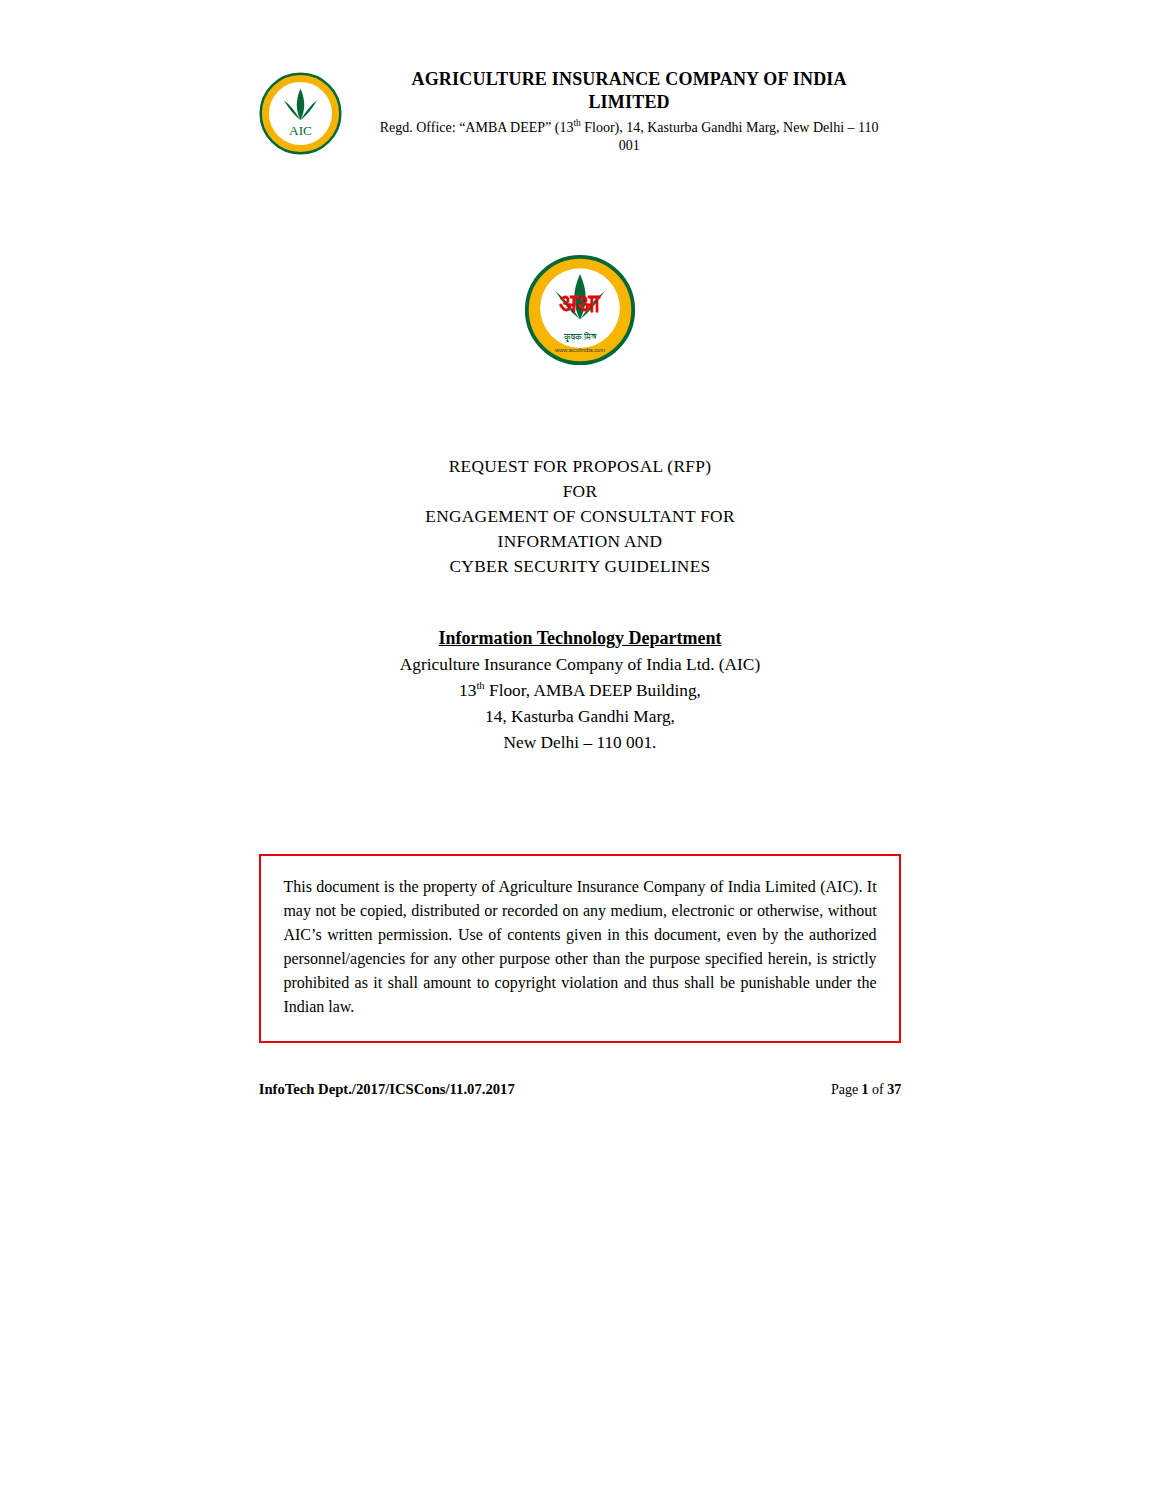AGRICULTURE INSURANCE COMPANY OF INDIA LIMITED
Regd. Office: “AMBA DEEP” (13th Floor), 14, Kasturba Gandhi Marg, New Delhi – 110 001
REQUEST FOR PROPOSAL (RFP)
FOR
ENGAGEMENT OF CONSULTANT FOR
INFORMATION AND
CYBER SECURITY GUIDELINES
Information Technology Department
Agriculture Insurance Company of India Ltd. (AIC)
13th Floor, AMBA DEEP Building,
14, Kasturba Gandhi Marg,
New Delhi – 110 001.
This document is the property of Agriculture Insurance Company of India Limited (AIC). It may not be copied, distributed or recorded on any medium, electronic or otherwise, without AIC’s written permission. Use of contents given in this document, even by the authorized personnel/agencies for any other purpose other than the purpose specified herein, is strictly prohibited as it shall amount to copyright violation and thus shall be punishable under the Indian law.
InfoTech Dept./2017/ICSCons/11.07.2017
Page 1 of 37